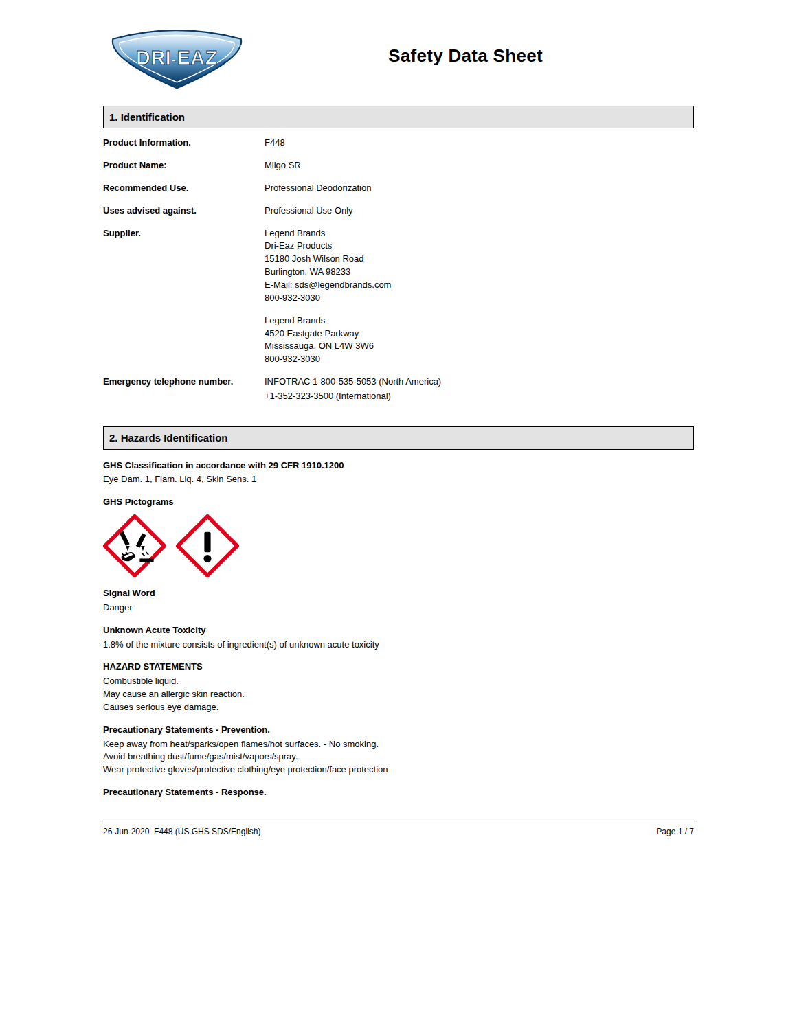DRI-EAZ ™
Safety Data Sheet
1. Identification
| Product Information. | F448 |
| Product Name: | Milgo SR |
| Recommended Use. | Professional Deodorization |
| Uses advised against. | Professional Use Only |
| Supplier. | Legend Brands Dri-Eaz Products 15180 Josh Wilson Road Burlington, WA 98233 E-Mail: sds@legendbrands.com 800-932-3030 Legend Brands 4520 Eastgate Parkway Mississauga, ON L4W 3W6 800-932-3030 |
| Emergency telephone number. | INFOTRAC 1-800-535-5053 (North America) +1-352-323-3500 (International) |
2. Hazards Identification
GHS Classification in accordance with 29 CFR 1910.1200
Eye Dam. 1, Flam. Liq. 4, Skin Sens. 1
GHS Pictograms
Signal Word
Danger
Unknown Acute Toxicity
1.8% of the mixture consists of ingredient(s) of unknown acute toxicity
HAZARD STATEMENTS
Combustible liquid.
May cause an allergic skin reaction.
Causes serious eye damage.
Precautionary Statements - Prevention.
Keep away from heat/sparks/open flames/hot surfaces. - No smoking.
Avoid breathing dust/fume/gas/mist/vapors/spray.
Wear protective gloves/protective clothing/eye protection/face protection
Precautionary Statements - Response.
26-Jun-2020 F448 (US GHS SDS/English) Page 1 / 7